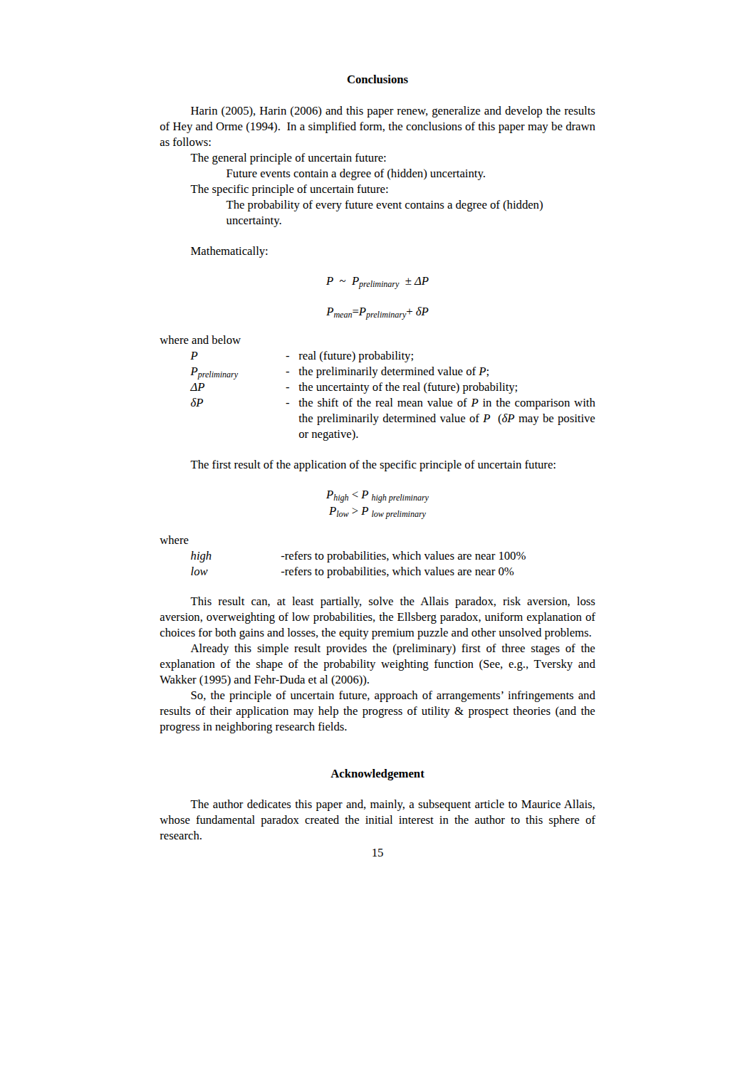Conclusions
Harin (2005), Harin (2006) and this paper renew, generalize and develop the results of Hey and Orme (1994). In a simplified form, the conclusions of this paper may be drawn as follows:
The general principle of uncertain future:
Future events contain a degree of (hidden) uncertainty.
The specific principle of uncertain future:
The probability of every future event contains a degree of (hidden) uncertainty.
Mathematically:
P ~ Ppreliminary ± ΔP
Pmean=Ppreliminary+ δP
where and below
| P | - | real (future) probability; |
| P preliminary | - | the preliminarily determined value of P ; |
| ΔP | - | the uncertainty of the real (future) probability; |
| δP | - | the shift of the real mean value of P in the comparison with the preliminarily determined value of P ( δP may be positive or negative). |
The first result of the application of the specific principle of uncertain future:
Phigh < P high preliminary
Plow > P low preliminary
where
| high | - | refers to probabilities, which values are near 100% |
| low | - | refers to probabilities, which values are near 0% |
This result can, at least partially, solve the Allais paradox, risk aversion, loss aversion, overweighting of low probabilities, the Ellsberg paradox, uniform explanation of choices for both gains and losses, the equity premium puzzle and other unsolved problems.
Already this simple result provides the (preliminary) first of three stages of the explanation of the shape of the probability weighting function (See, e.g., Tversky and Wakker (1995) and Fehr-Duda et al (2006)).
So, the principle of uncertain future, approach of arrangements’ infringements and results of their application may help the progress of utility & prospect theories (and the progress in neighboring research fields.
Acknowledgement
The author dedicates this paper and, mainly, a subsequent article to Maurice Allais, whose fundamental paradox created the initial interest in the author to this sphere of research.
15